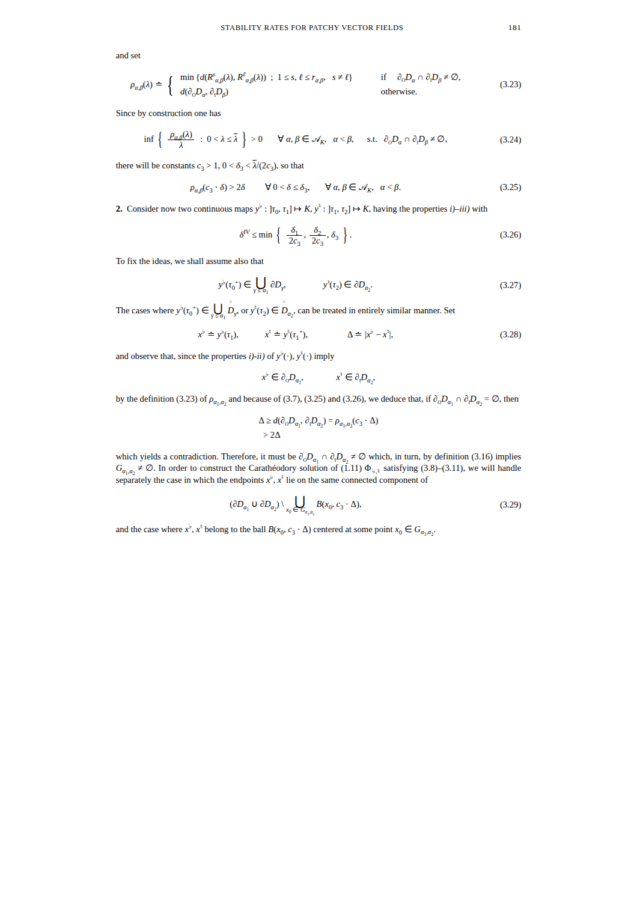STABILITY RATES FOR PATCHY VECTOR FIELDS 181
and set
ρα,β(λ) ≐ { min {d(Rsα,β(λ), Rℓα,β(λ)) ; 1 ≤ s, ℓ ≤ rα,β, s ≠ ℓ} if ∂ODα ∩ ∂IDβ ≠ ∅, d(∂ODα, ∂IDβ) otherwise.
(3.23)
Since by construction one has
inf { ρα,β(λ) λ : 0 < λ ≤ λ } > 0 ∀ α, β ∈ 𝒜K, α < β, s.t. ∂ODα ∩ ∂IDβ ≠ ∅,
(3.24)
there will be constants c3 > 1, 0 < δ3 < λ/(2c3), so that
ρα,β(c3 · δ) > 2δ ∀ 0 < δ ≤ δ3, ∀ α, β ∈ 𝒜K, α < β.
(3.25)
2. Consider now two continuous maps y♭ : ]τ0, τ1] ↦ K, y♮ : ]τ1, τ2] ↦ K, having the properties i)–iii) with
δIV ≤ min { δ12c3, δ22c3, δ3 }.
(3.26)
To fix the ideas, we shall assume also that
y♭(τ0+) ∈ ⋃ γ ≤ α1 ∂Dγ, y♮(τ2) ∈ ∂Dα2.
(3.27)
The cases where y♭(τ0+) ∈ ⋃ γ ≤ α1 Dγ, or y♮(τ2) ∈ Dα2, can be treated in entirely similar manner. Set
x♭ ≐ y♭(τ1), x♮ ≐ y♮(τ1+), Δ ≐ |x♭ − x♮|,
(3.28)
and observe that, since the properties i)-ii) of y♭(·), y♮(·) imply
x♭ ∈ ∂ODα1, x♮ ∈ ∂IDα2,
by the definition (3.23) of ρα1,α2 and because of (3.7), (3.25) and (3.26), we deduce that, if ∂ODα1 ∩ ∂IDα2 = ∅, then
Δ ≥ d(∂ODα1, ∂IDα2) = ρα1,α2(c3 · Δ) > 2Δ
which yields a contradiction. Therefore, it must be ∂ODα1 ∩ ∂IDα2 ≠ ∅ which, in turn, by definition (3.16) implies Gα1,α2 ≠ ∅. In order to construct the Carathéodory solution of (1.11) Φ♭,♮ satisfying (3.8)–(3.11), we will handle separately the case in which the endpoints x♭, x♮ lie on the same connected component of
(∂Dα1 ∪ ∂Dα2) \ ⋃ x0 ∈ Gα1,α2 B(x0, c3 · Δ),
(3.29)
and the case where x♭, x♮ belong to the ball B(x0, c3 · Δ) centered at some point x0 ∈ Gα1,α2.